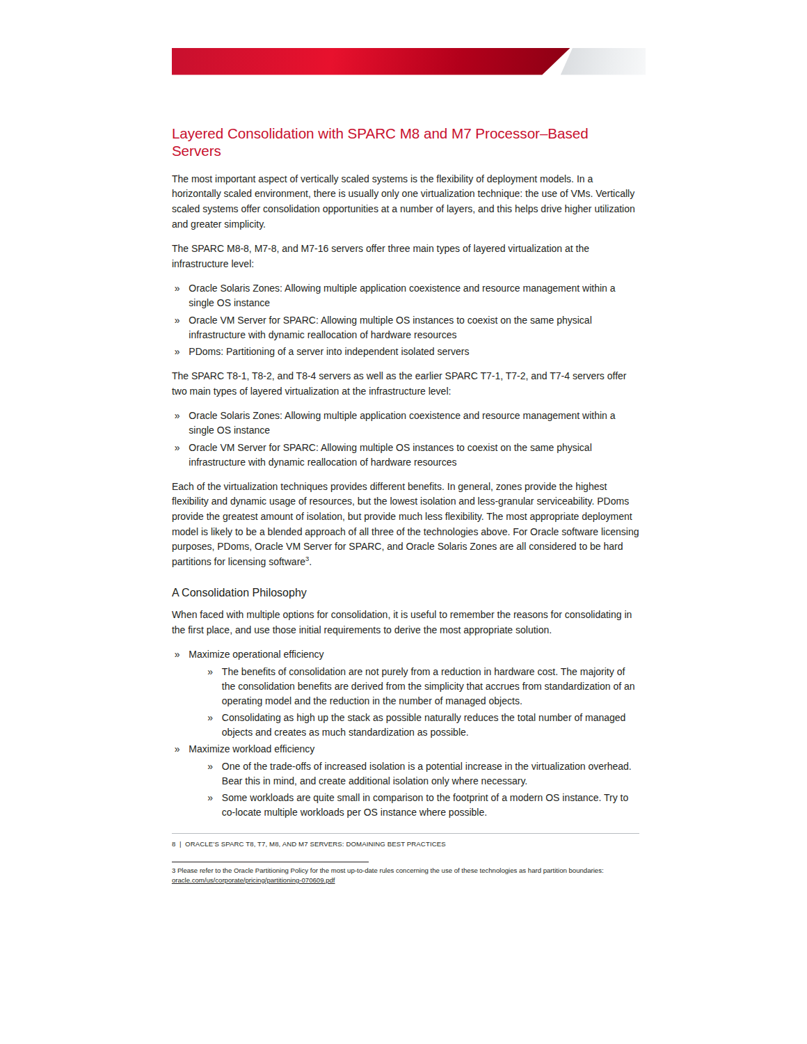Layered Consolidation with SPARC M8 and M7 Processor–Based Servers
The most important aspect of vertically scaled systems is the flexibility of deployment models. In a horizontally scaled environment, there is usually only one virtualization technique: the use of VMs. Vertically scaled systems offer consolidation opportunities at a number of layers, and this helps drive higher utilization and greater simplicity.
The SPARC M8-8, M7-8, and M7-16 servers offer three main types of layered virtualization at the infrastructure level:
Oracle Solaris Zones: Allowing multiple application coexistence and resource management within a single OS instance
Oracle VM Server for SPARC: Allowing multiple OS instances to coexist on the same physical infrastructure with dynamic reallocation of hardware resources
PDoms: Partitioning of a server into independent isolated servers
The SPARC T8-1, T8-2, and T8-4 servers as well as the earlier SPARC T7-1, T7-2, and T7-4 servers offer two main types of layered virtualization at the infrastructure level:
Oracle Solaris Zones: Allowing multiple application coexistence and resource management within a single OS instance
Oracle VM Server for SPARC: Allowing multiple OS instances to coexist on the same physical infrastructure with dynamic reallocation of hardware resources
Each of the virtualization techniques provides different benefits. In general, zones provide the highest flexibility and dynamic usage of resources, but the lowest isolation and less-granular serviceability. PDoms provide the greatest amount of isolation, but provide much less flexibility. The most appropriate deployment model is likely to be a blended approach of all three of the technologies above. For Oracle software licensing purposes, PDoms, Oracle VM Server for SPARC, and Oracle Solaris Zones are all considered to be hard partitions for licensing software3.
A Consolidation Philosophy
When faced with multiple options for consolidation, it is useful to remember the reasons for consolidating in the first place, and use those initial requirements to derive the most appropriate solution.
Maximize operational efficiency
The benefits of consolidation are not purely from a reduction in hardware cost. The majority of the consolidation benefits are derived from the simplicity that accrues from standardization of an operating model and the reduction in the number of managed objects.
Consolidating as high up the stack as possible naturally reduces the total number of managed objects and creates as much standardization as possible.
Maximize workload efficiency
One of the trade-offs of increased isolation is a potential increase in the virtualization overhead. Bear this in mind, and create additional isolation only where necessary.
Some workloads are quite small in comparison to the footprint of a modern OS instance. Try to co-locate multiple workloads per OS instance where possible.
3 Please refer to the Oracle Partitioning Policy for the most up-to-date rules concerning the use of these technologies as hard partition boundaries: oracle.com/us/corporate/pricing/partitioning-070609.pdf
8 | ORACLE’S SPARC T8, T7, M8, AND M7 SERVERS: DOMAINING BEST PRACTICES